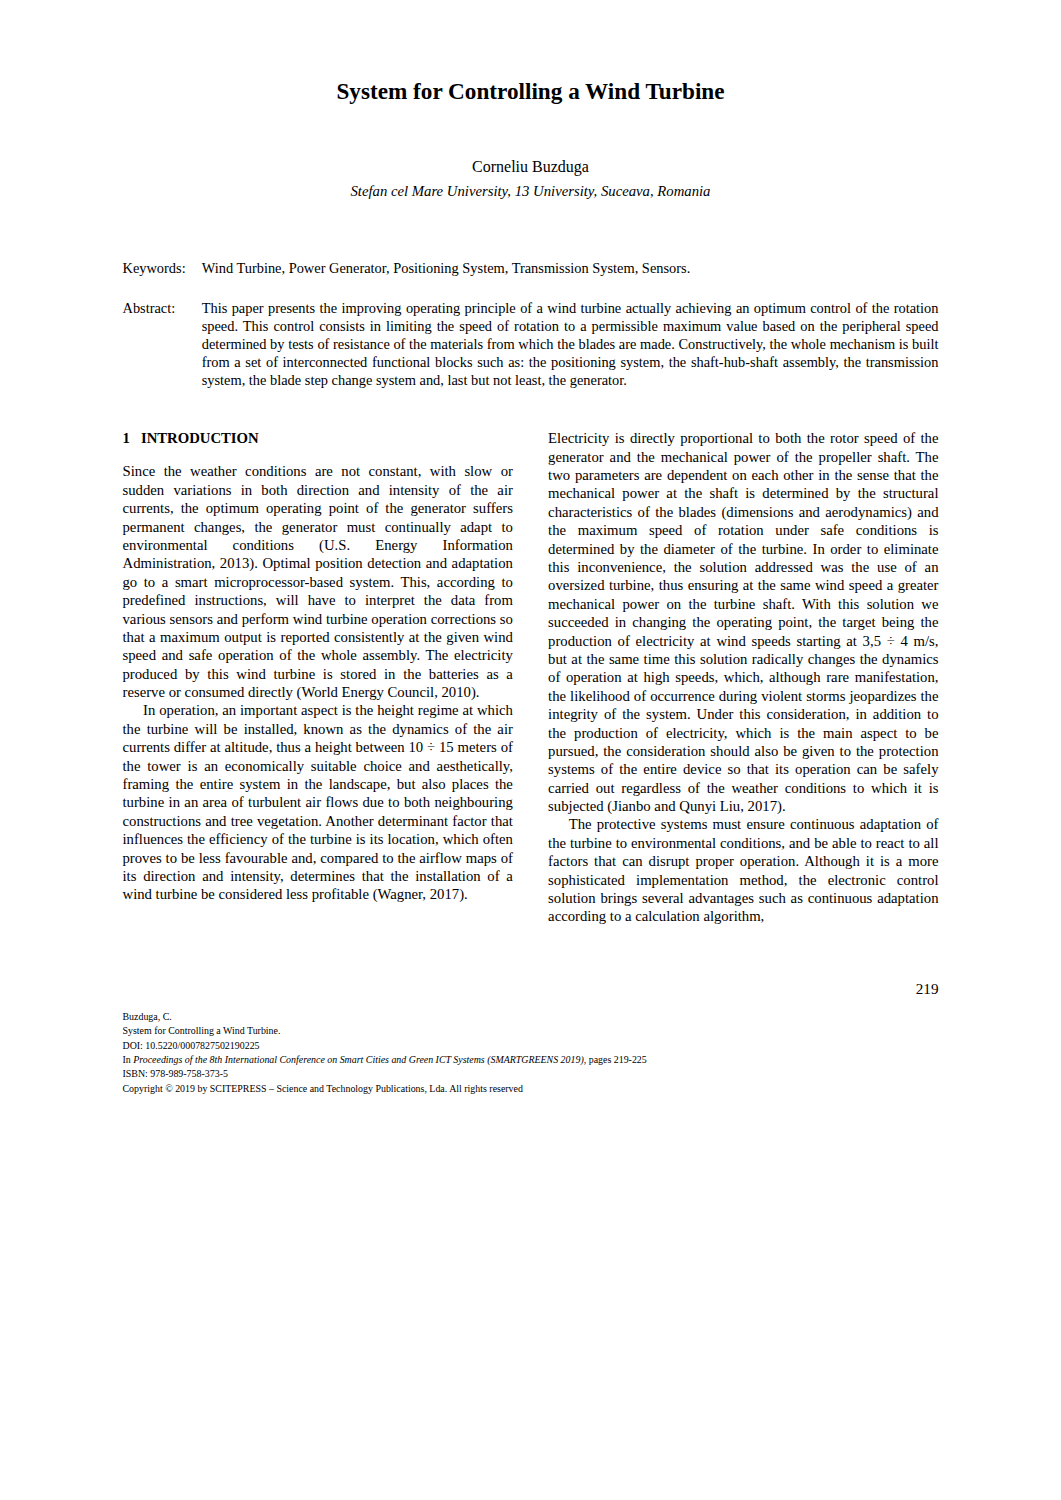System for Controlling a Wind Turbine
Corneliu Buzduga
Stefan cel Mare University, 13 University, Suceava, Romania
Keywords:
Wind Turbine, Power Generator, Positioning System, Transmission System, Sensors.
Abstract:
This paper presents the improving operating principle of a wind turbine actually achieving an optimum control of the rotation speed. This control consists in limiting the speed of rotation to a permissible maximum value based on the peripheral speed determined by tests of resistance of the materials from which the blades are made. Constructively, the whole mechanism is built from a set of interconnected functional blocks such as: the positioning system, the shaft-hub-shaft assembly, the transmission system, the blade step change system and, last but not least, the generator.
1 INTRODUCTION
Since the weather conditions are not constant, with slow or sudden variations in both direction and intensity of the air currents, the optimum operating point of the generator suffers permanent changes, the generator must continually adapt to environmental conditions (U.S. Energy Information Administration, 2013). Optimal position detection and adaptation go to a smart microprocessor-based system. This, according to predefined instructions, will have to interpret the data from various sensors and perform wind turbine operation corrections so that a maximum output is reported consistently at the given wind speed and safe operation of the whole assembly. The electricity produced by this wind turbine is stored in the batteries as a reserve or consumed directly (World Energy Council, 2010).
In operation, an important aspect is the height regime at which the turbine will be installed, known as the dynamics of the air currents differ at altitude, thus a height between 10 ÷ 15 meters of the tower is an economically suitable choice and aesthetically, framing the entire system in the landscape, but also places the turbine in an area of turbulent air flows due to both neighbouring constructions and tree vegetation. Another determinant factor that influences the efficiency of the turbine is its location, which often proves to be less favourable and, compared to the airflow maps of its direction and intensity, determines that the installation of a wind turbine be considered less profitable (Wagner, 2017).
Electricity is directly proportional to both the rotor speed of the generator and the mechanical power of the propeller shaft. The two parameters are dependent on each other in the sense that the mechanical power at the shaft is determined by the structural characteristics of the blades (dimensions and aerodynamics) and the maximum speed of rotation under safe conditions is determined by the diameter of the turbine. In order to eliminate this inconvenience, the solution addressed was the use of an oversized turbine, thus ensuring at the same wind speed a greater mechanical power on the turbine shaft. With this solution we succeeded in changing the operating point, the target being the production of electricity at wind speeds starting at 3,5 ÷ 4 m/s, but at the same time this solution radically changes the dynamics of operation at high speeds, which, although rare manifestation, the likelihood of occurrence during violent storms jeopardizes the integrity of the system. Under this consideration, in addition to the production of electricity, which is the main aspect to be pursued, the consideration should also be given to the protection systems of the entire device so that its operation can be safely carried out regardless of the weather conditions to which it is subjected (Jianbo and Qunyi Liu, 2017).
The protective systems must ensure continuous adaptation of the turbine to environmental conditions, and be able to react to all factors that can disrupt proper operation. Although it is a more sophisticated implementation method, the electronic control solution brings several advantages such as continuous adaptation according to a calculation algorithm,
219
Buzduga, C.
System for Controlling a Wind Turbine.
DOI: 10.5220/0007827502190225
In Proceedings of the 8th International Conference on Smart Cities and Green ICT Systems (SMARTGREENS 2019), pages 219-225
ISBN: 978-989-758-373-5
Copyright © 2019 by SCITEPRESS – Science and Technology Publications, Lda. All rights reserved